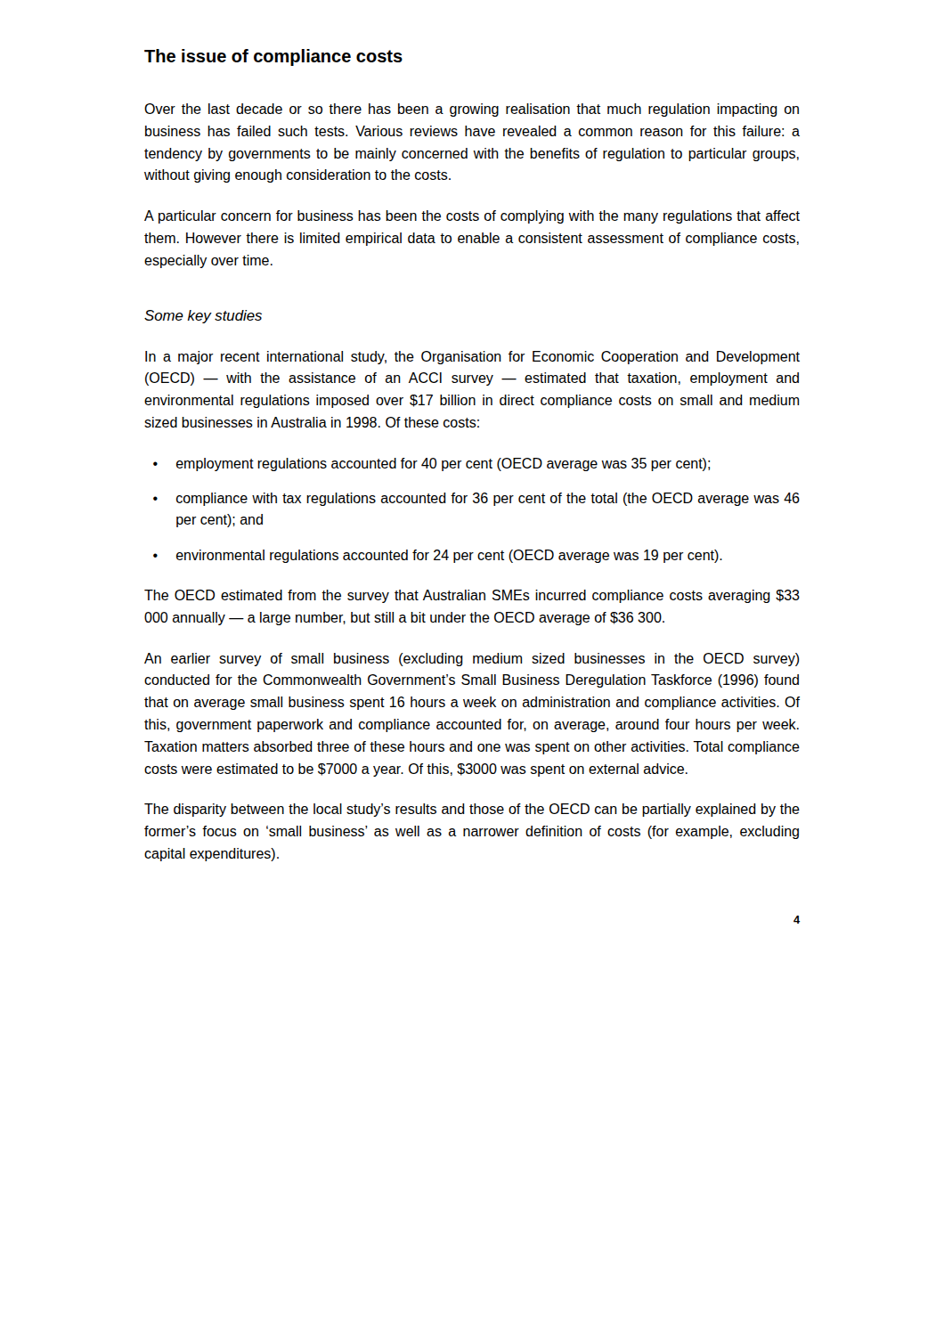The issue of compliance costs
Over the last decade or so there has been a growing realisation that much regulation impacting on business has failed such tests. Various reviews have revealed a common reason for this failure: a tendency by governments to be mainly concerned with the benefits of regulation to particular groups, without giving enough consideration to the costs.
A particular concern for business has been the costs of complying with the many regulations that affect them. However there is limited empirical data to enable a consistent assessment of compliance costs, especially over time.
Some key studies
In a major recent international study, the Organisation for Economic Cooperation and Development (OECD) — with the assistance of an ACCI survey — estimated that taxation, employment and environmental regulations imposed over $17 billion in direct compliance costs on small and medium sized businesses in Australia in 1998. Of these costs:
employment regulations accounted for 40 per cent (OECD average was 35 per cent);
compliance with tax regulations accounted for 36 per cent of the total (the OECD average was 46 per cent); and
environmental regulations accounted for 24 per cent (OECD average was 19 per cent).
The OECD estimated from the survey that Australian SMEs incurred compliance costs averaging $33 000 annually — a large number, but still a bit under the OECD average of $36 300.
An earlier survey of small business (excluding medium sized businesses in the OECD survey) conducted for the Commonwealth Government’s Small Business Deregulation Taskforce (1996) found that on average small business spent 16 hours a week on administration and compliance activities. Of this, government paperwork and compliance accounted for, on average, around four hours per week. Taxation matters absorbed three of these hours and one was spent on other activities. Total compliance costs were estimated to be $7000 a year. Of this, $3000 was spent on external advice.
The disparity between the local study’s results and those of the OECD can be partially explained by the former’s focus on ‘small business’ as well as a narrower definition of costs (for example, excluding capital expenditures).
4